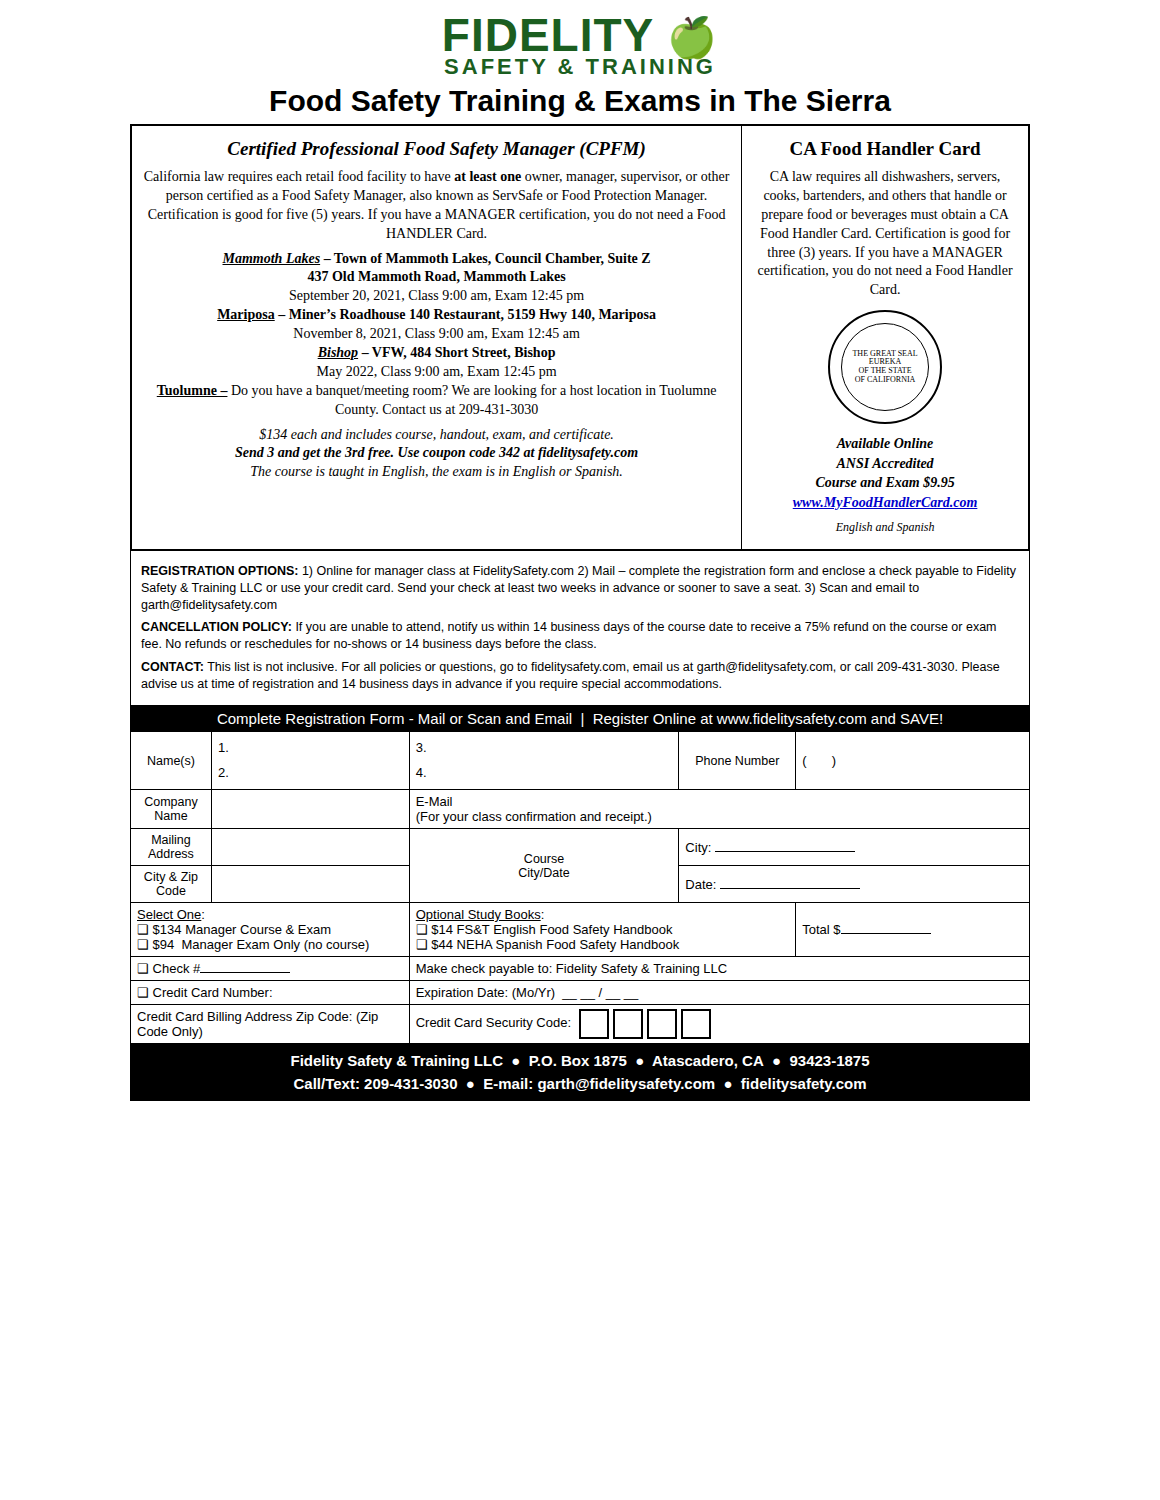FIDELITY 🍏
SAFETY & TRAINING
Food Safety Training & Exams in The Sierra
| Certified Professional Food Safety Manager (CPFM) California law requires each retail food facility to have at least one owner, manager, supervisor, or other person certified as a Food Safety Manager, also known as ServSafe or Food Protection Manager. Certification is good for five (5) years. If you have a MANAGER certification, you do not need a Food HANDLER Card. Mammoth Lakes – Town of Mammoth Lakes, Council Chamber, Suite Z 437 Old Mammoth Road, Mammoth Lakes September 20, 2021, Class 9:00 am, Exam 12:45 pm Mariposa – Miner’s Roadhouse 140 Restaurant, 5159 Hwy 140, Mariposa November 8, 2021, Class 9:00 am, Exam 12:45 am Bishop – VFW, 484 Short Street, Bishop May 2022, Class 9:00 am, Exam 12:45 pm Tuolumne – Do you have a banquet/meeting room? We are looking for a host location in Tuolumne County. Contact us at 209-431-3030 $134 each and includes course, handout, exam, and certificate. Send 3 and get the 3rd free. Use coupon code 342 at fidelitysafety.com The course is taught in English, the exam is in English or Spanish. | CA Food Handler Card CA law requires all dishwashers, servers, cooks, bartenders, and others that handle or prepare food or beverages must obtain a CA Food Handler Card. Certification is good for three (3) years. If you have a MANAGER certification, you do not need a Food Handler Card. THE GREAT SEAL EUREKA OF THE STATE OF CALIFORNIA Available Online ANSI Accredited Course and Exam $9.95 www.MyFoodHandlerCard.com English and Spanish |
REGISTRATION OPTIONS: 1) Online for manager class at FidelitySafety.com 2) Mail – complete the registration form and enclose a check payable to Fidelity Safety & Training LLC or use your credit card. Send your check at least two weeks in advance or sooner to save a seat. 3) Scan and email to garth@fidelitysafety.com
CANCELLATION POLICY: If you are unable to attend, notify us within 14 business days of the course date to receive a 75% refund on the course or exam fee. No refunds or reschedules for no-shows or 14 business days before the class.
CONTACT: This list is not inclusive. For all policies or questions, go to fidelitysafety.com, email us at garth@fidelitysafety.com, or call 209-431-3030. Please advise us at time of registration and 14 business days in advance if you require special accommodations.
Complete Registration Form - Mail or Scan and Email | Register Online at www.fidelitysafety.com and SAVE!
| Name(s) | 1. 2. | 3. 4. | Phone Number | ( ) |
| Company Name | | E-Mail (For your class confirmation and receipt.) |
| Mailing Address | | Course City/Date | City: |
| City & Zip Code | | Date: |
| Select One : ❑ $134 Manager Course & Exam ❑ $94 Manager Exam Only (no course) | Optional Study Books : ❑ $14 FS&T English Food Safety Handbook ❑ $44 NEHA Spanish Food Safety Handbook | Total $ |
| ❑ Check # | Make check payable to: Fidelity Safety & Training LLC |
| ❑ Credit Card Number: | Expiration Date: (Mo/Yr) __ __ / __ __ |
| Credit Card Billing Address Zip Code: (Zip Code Only) | Credit Card Security Code: |
Fidelity Safety & Training LLC ● P.O. Box 1875 ● Atascadero, CA ● 93423-1875
Call/Text: 209-431-3030 ● E-mail: garth@fidelitysafety.com ● fidelitysafety.com